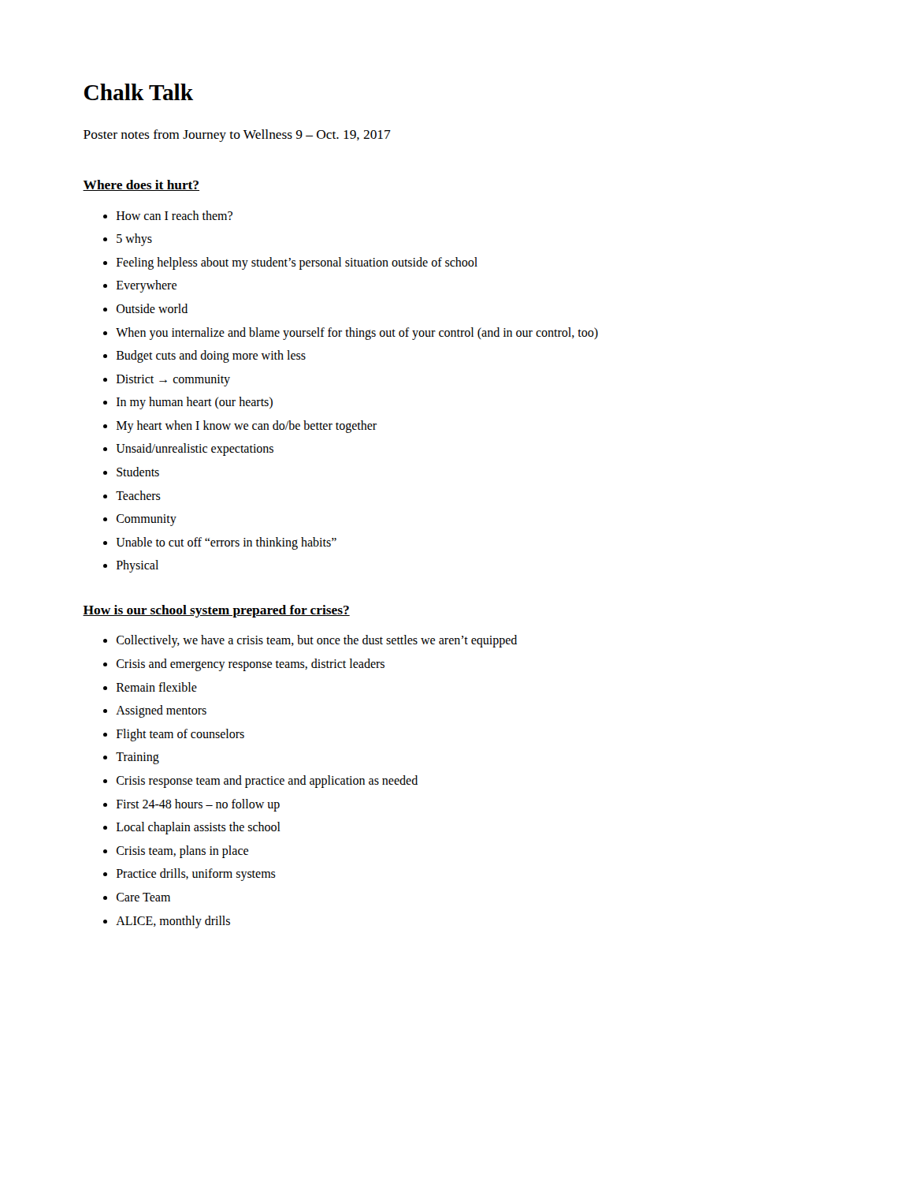Chalk Talk
Poster notes from Journey to Wellness 9 – Oct. 19, 2017
Where does it hurt?
How can I reach them?
5 whys
Feeling helpless about my student’s personal situation outside of school
Everywhere
Outside world
When you internalize and blame yourself for things out of your control (and in our control, too)
Budget cuts and doing more with less
District → community
In my human heart (our hearts)
My heart when I know we can do/be better together
Unsaid/unrealistic expectations
Students
Teachers
Community
Unable to cut off “errors in thinking habits”
Physical
How is our school system prepared for crises?
Collectively, we have a crisis team, but once the dust settles we aren’t equipped
Crisis and emergency response teams, district leaders
Remain flexible
Assigned mentors
Flight team of counselors
Training
Crisis response team and practice and application as needed
First 24-48 hours – no follow up
Local chaplain assists the school
Crisis team, plans in place
Practice drills, uniform systems
Care Team
ALICE, monthly drills